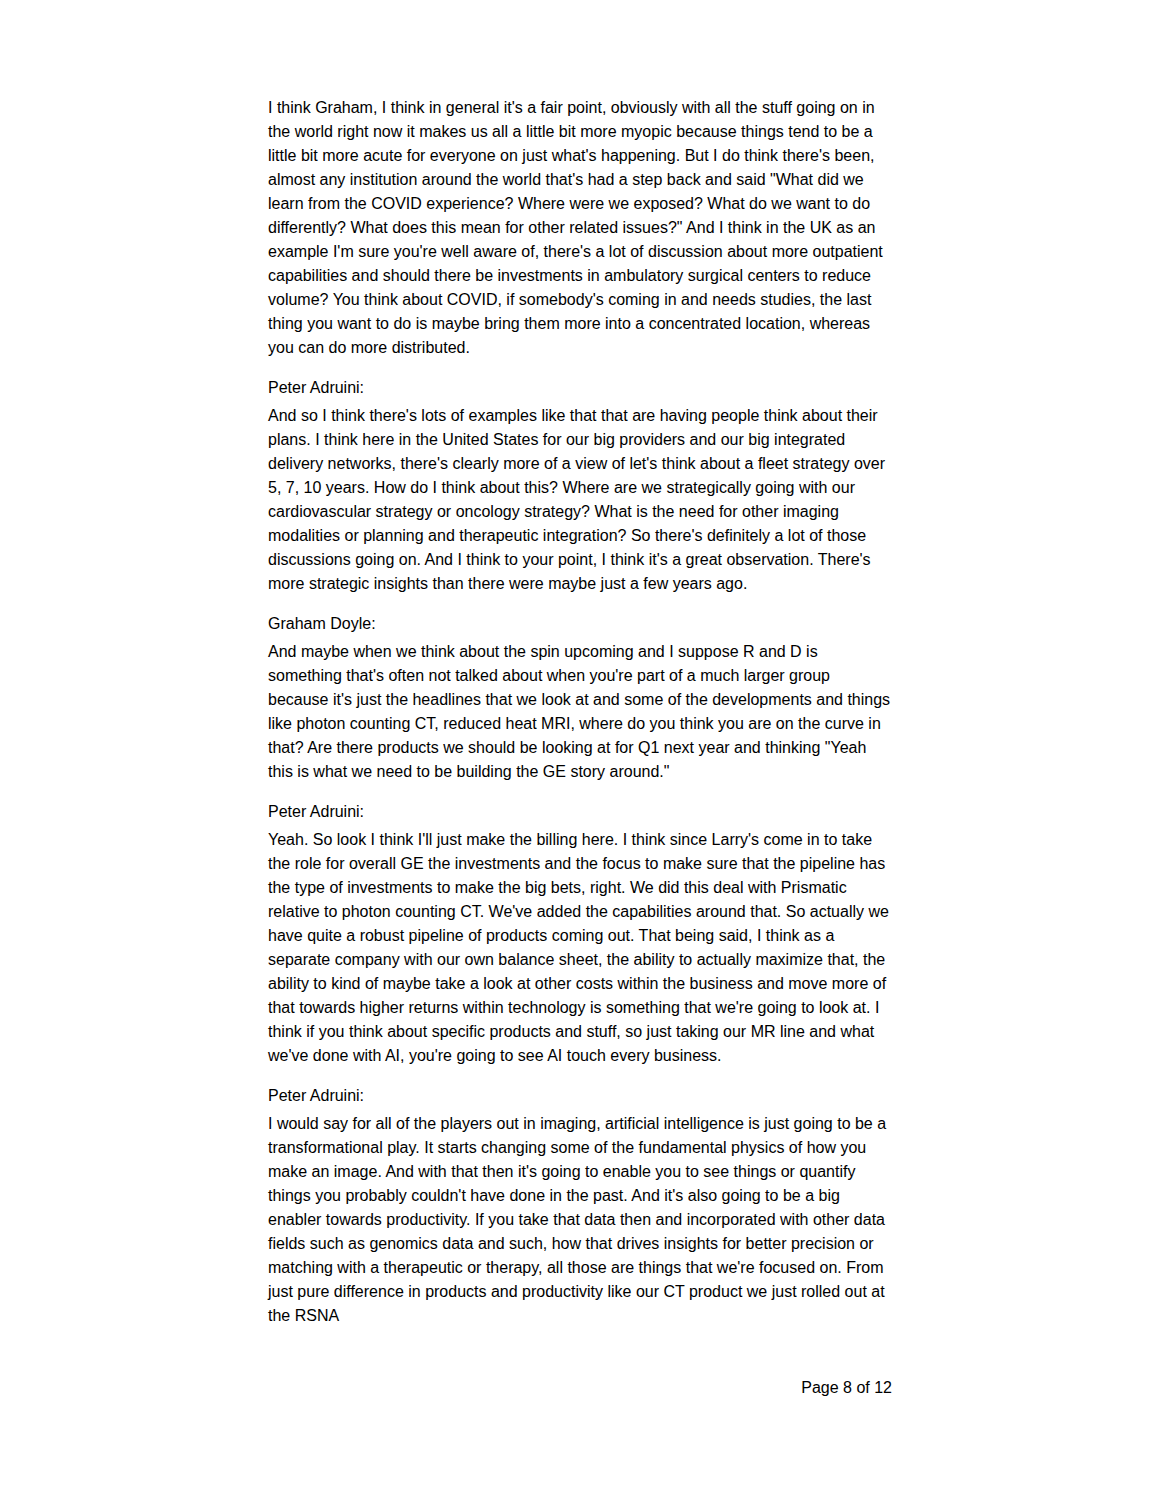I think Graham, I think in general it's a fair point, obviously with all the stuff going on in the world right now it makes us all a little bit more myopic because things tend to be a little bit more acute for everyone on just what's happening. But I do think there's been, almost any institution around the world that's had a step back and said "What did we learn from the COVID experience? Where were we exposed? What do we want to do differently? What does this mean for other related issues?" And I think in the UK as an example I'm sure you're well aware of, there's a lot of discussion about more outpatient capabilities and should there be investments in ambulatory surgical centers to reduce volume? You think about COVID, if somebody's coming in and needs studies, the last thing you want to do is maybe bring them more into a concentrated location, whereas you can do more distributed.
Peter Adruini:
And so I think there's lots of examples like that that are having people think about their plans. I think here in the United States for our big providers and our big integrated delivery networks, there's clearly more of a view of let's think about a fleet strategy over 5, 7, 10 years. How do I think about this? Where are we strategically going with our cardiovascular strategy or oncology strategy? What is the need for other imaging modalities or planning and therapeutic integration? So there's definitely a lot of those discussions going on. And I think to your point, I think it's a great observation. There's more strategic insights than there were maybe just a few years ago.
Graham Doyle:
And maybe when we think about the spin upcoming and I suppose R and D is something that's often not talked about when you're part of a much larger group because it's just the headlines that we look at and some of the developments and things like photon counting CT, reduced heat MRI, where do you think you are on the curve in that? Are there products we should be looking at for Q1 next year and thinking "Yeah this is what we need to be building the GE story around."
Peter Adruini:
Yeah. So look I think I'll just make the billing here. I think since Larry's come in to take the role for overall GE the investments and the focus to make sure that the pipeline has the type of investments to make the big bets, right. We did this deal with Prismatic relative to photon counting CT. We've added the capabilities around that. So actually we have quite a robust pipeline of products coming out. That being said, I think as a separate company with our own balance sheet, the ability to actually maximize that, the ability to kind of maybe take a look at other costs within the business and move more of that towards higher returns within technology is something that we're going to look at. I think if you think about specific products and stuff, so just taking our MR line and what we've done with AI, you're going to see AI touch every business.
Peter Adruini:
I would say for all of the players out in imaging, artificial intelligence is just going to be a transformational play. It starts changing some of the fundamental physics of how you make an image. And with that then it's going to enable you to see things or quantify things you probably couldn't have done in the past. And it's also going to be a big enabler towards productivity. If you take that data then and incorporated with other data fields such as genomics data and such, how that drives insights for better precision or matching with a therapeutic or therapy, all those are things that we're focused on. From just pure difference in products and productivity like our CT product we just rolled out at the RSNA
Page 8 of 12